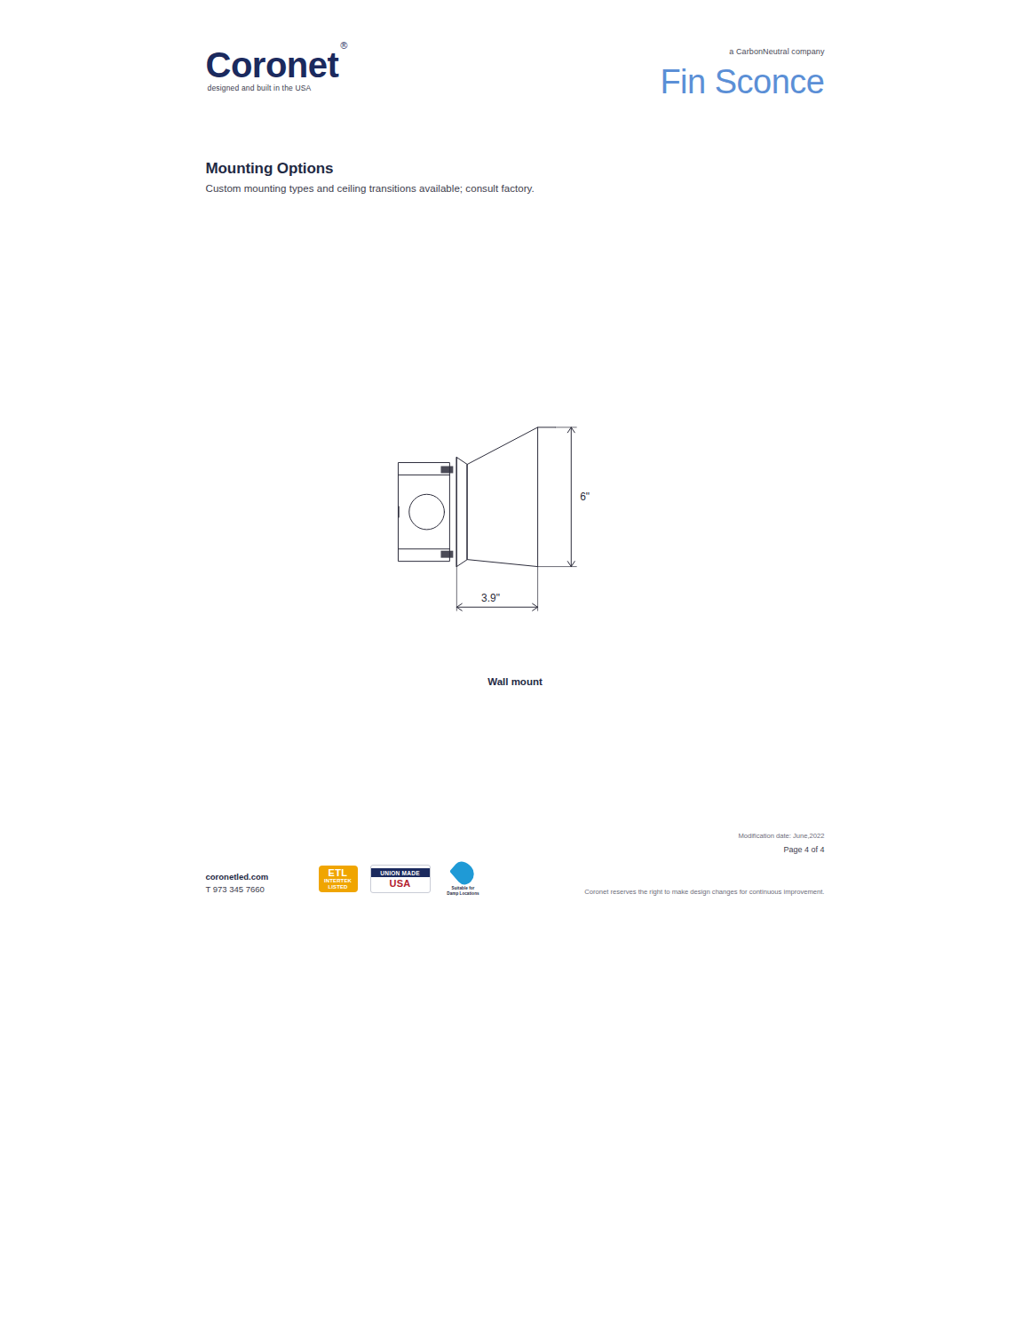Coronet®
designed and built in the USA
a CarbonNeutral company
Fin Sconce
Mounting Options
Custom mounting types and ceiling transitions available; consult factory.
6" 3.9"
Wall mount
Modification date: June,2022
Page 4 of 4
coronetled.com
T 973 345 7660
ETL INTERTEK LISTED
UNION MADE USA
Suitable for
Damp Locations
Coronet reserves the right to make design changes for continuous improvement.